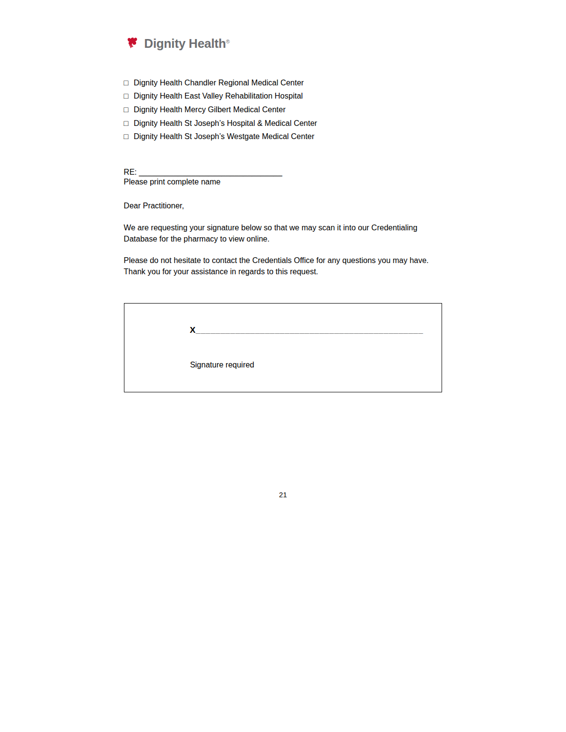Dignity Health®
□ Dignity Health Chandler Regional Medical Center
□ Dignity Health East Valley Rehabilitation Hospital
□ Dignity Health Mercy Gilbert Medical Center
□ Dignity Health St Joseph’s Hospital & Medical Center
□ Dignity Health St Joseph’s Westgate Medical Center
RE: _________________________________
Please print complete name
Dear Practitioner,
We are requesting your signature below so that we may scan it into our Credentialing Database for the pharmacy to view online.
Please do not hesitate to contact the Credentials Office for any questions you may have. Thank you for your assistance in regards to this request.
X______________________________________________
Signature required
21